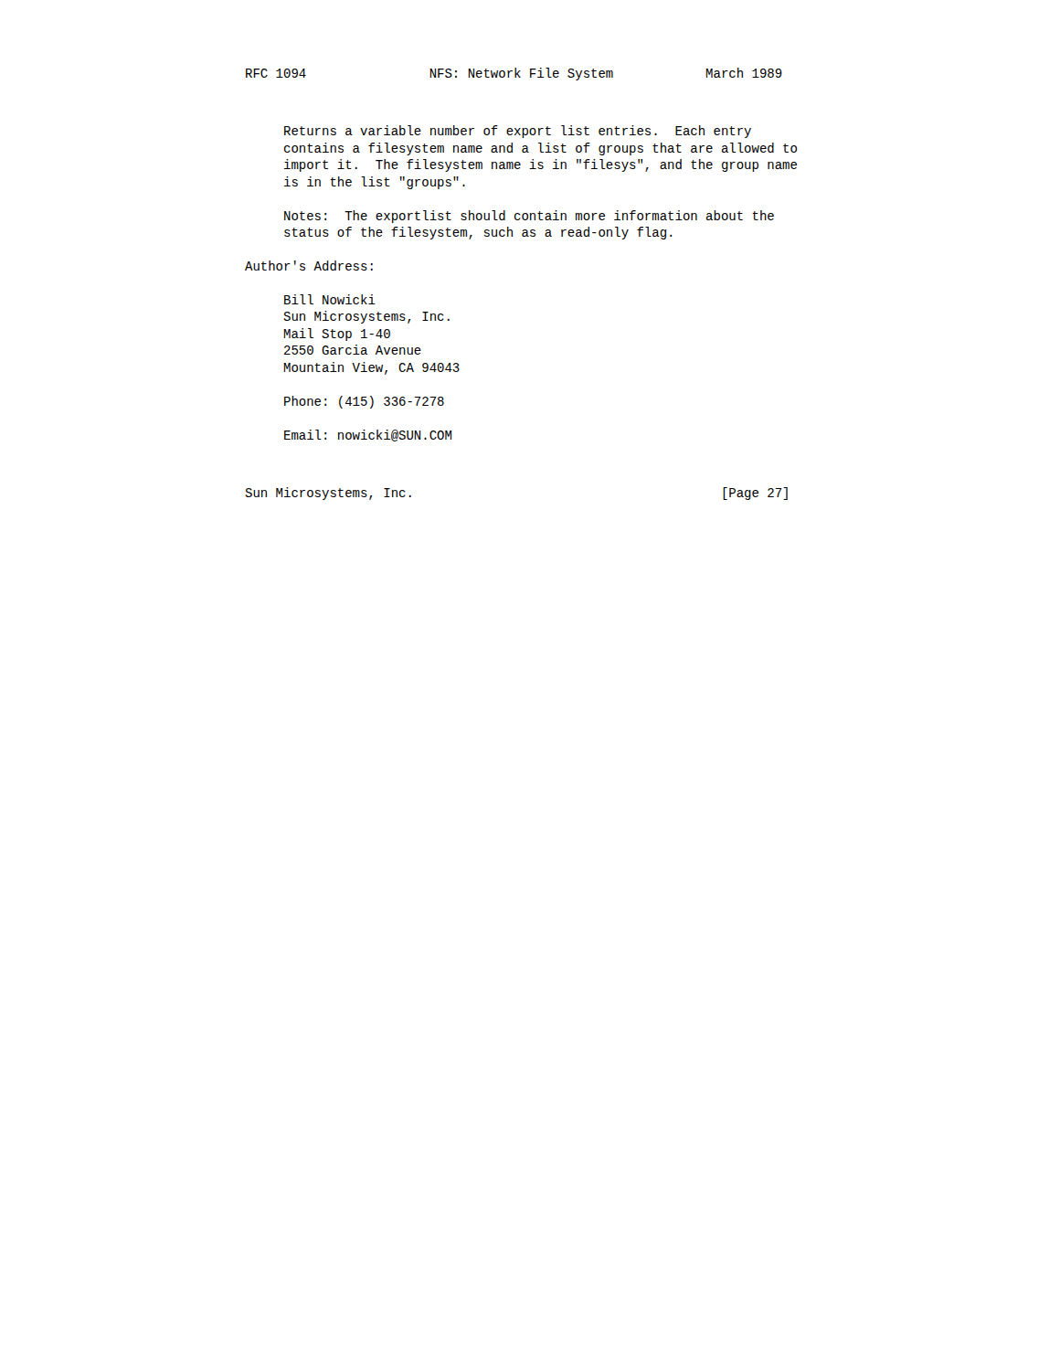RFC 1094                NFS: Network File System            March 1989
     Returns a variable number of export list entries.  Each entry
     contains a filesystem name and a list of groups that are allowed to
     import it.  The filesystem name is in "filesys", and the group name
     is in the list "groups".

     Notes:  The exportlist should contain more information about the
     status of the filesystem, such as a read-only flag.

Author's Address:

     Bill Nowicki
     Sun Microsystems, Inc.
     Mail Stop 1-40
     2550 Garcia Avenue
     Mountain View, CA 94043

     Phone: (415) 336-7278

     Email: nowicki@SUN.COM
Sun Microsystems, Inc.                                        [Page 27]